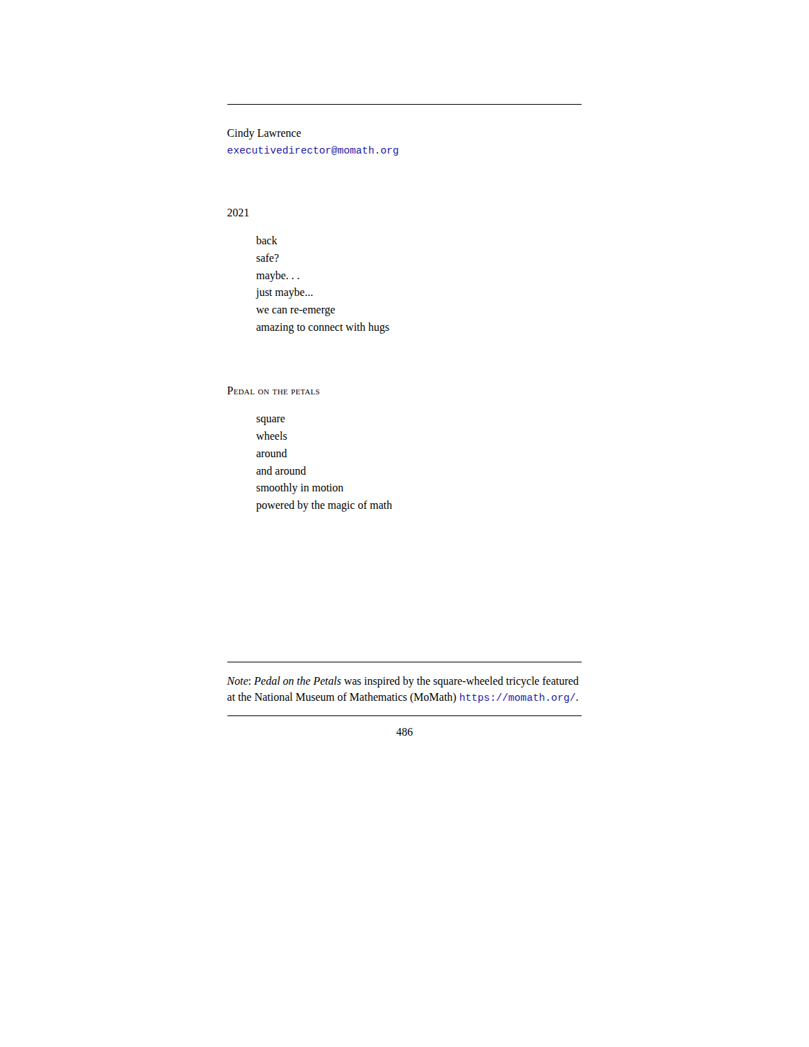Cindy Lawrence
executivedirector@momath.org
2021
back
safe?
maybe. . .
just maybe...
we can re-emerge
amazing to connect with hugs
Pedal on the petals
square
wheels
around
and around
smoothly in motion
powered by the magic of math
Note: Pedal on the Petals was inspired by the square-wheeled tricycle featured at the National Museum of Mathematics (MoMath) https://momath.org/.
486